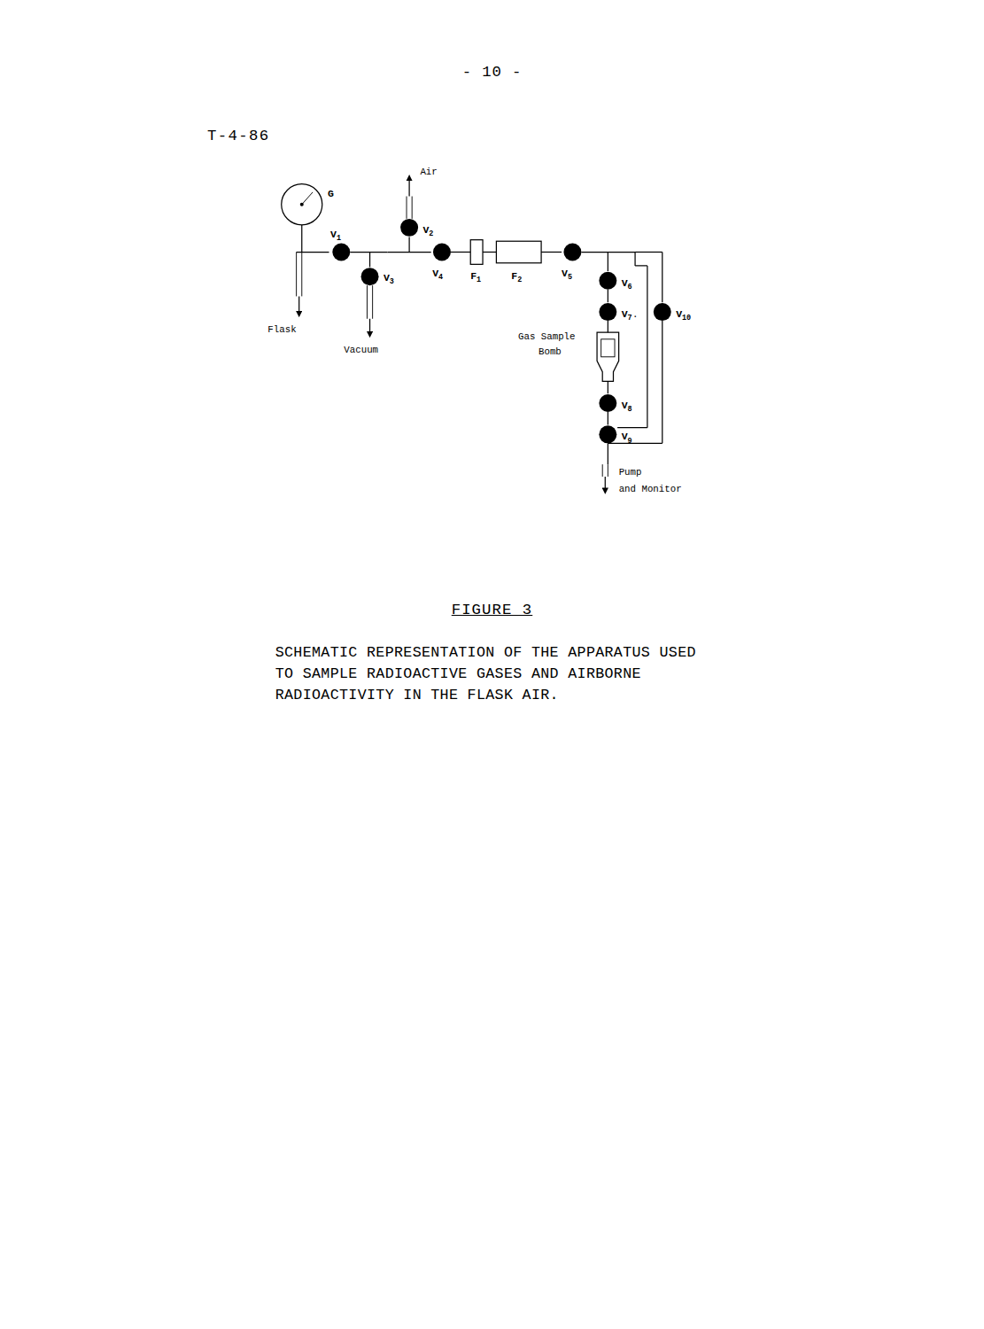- 10 -
T-4-86
Schematic representation of the apparatus used to sample radioactive gases and airborne radioactivity in the flask air A piping schematic showing a pressure gauge G connected through valves V1 through V10, filters F1 and F2, a gas sample bomb, and connections labelled Flask, Vacuum, Air, and Pump and Monitor. G Flask V1 V3 Vacuum V2 Air V4 F1 F2 V5 V6 V7 . Gas Sample Bomb V8 V9 Pump and Monitor V10
FIGURE 3
SCHEMATIC REPRESENTATION OF THE APPARATUS USED TO SAMPLE RADIOACTIVE GASES AND AIRBORNE RADIOACTIVITY IN THE FLASK AIR.